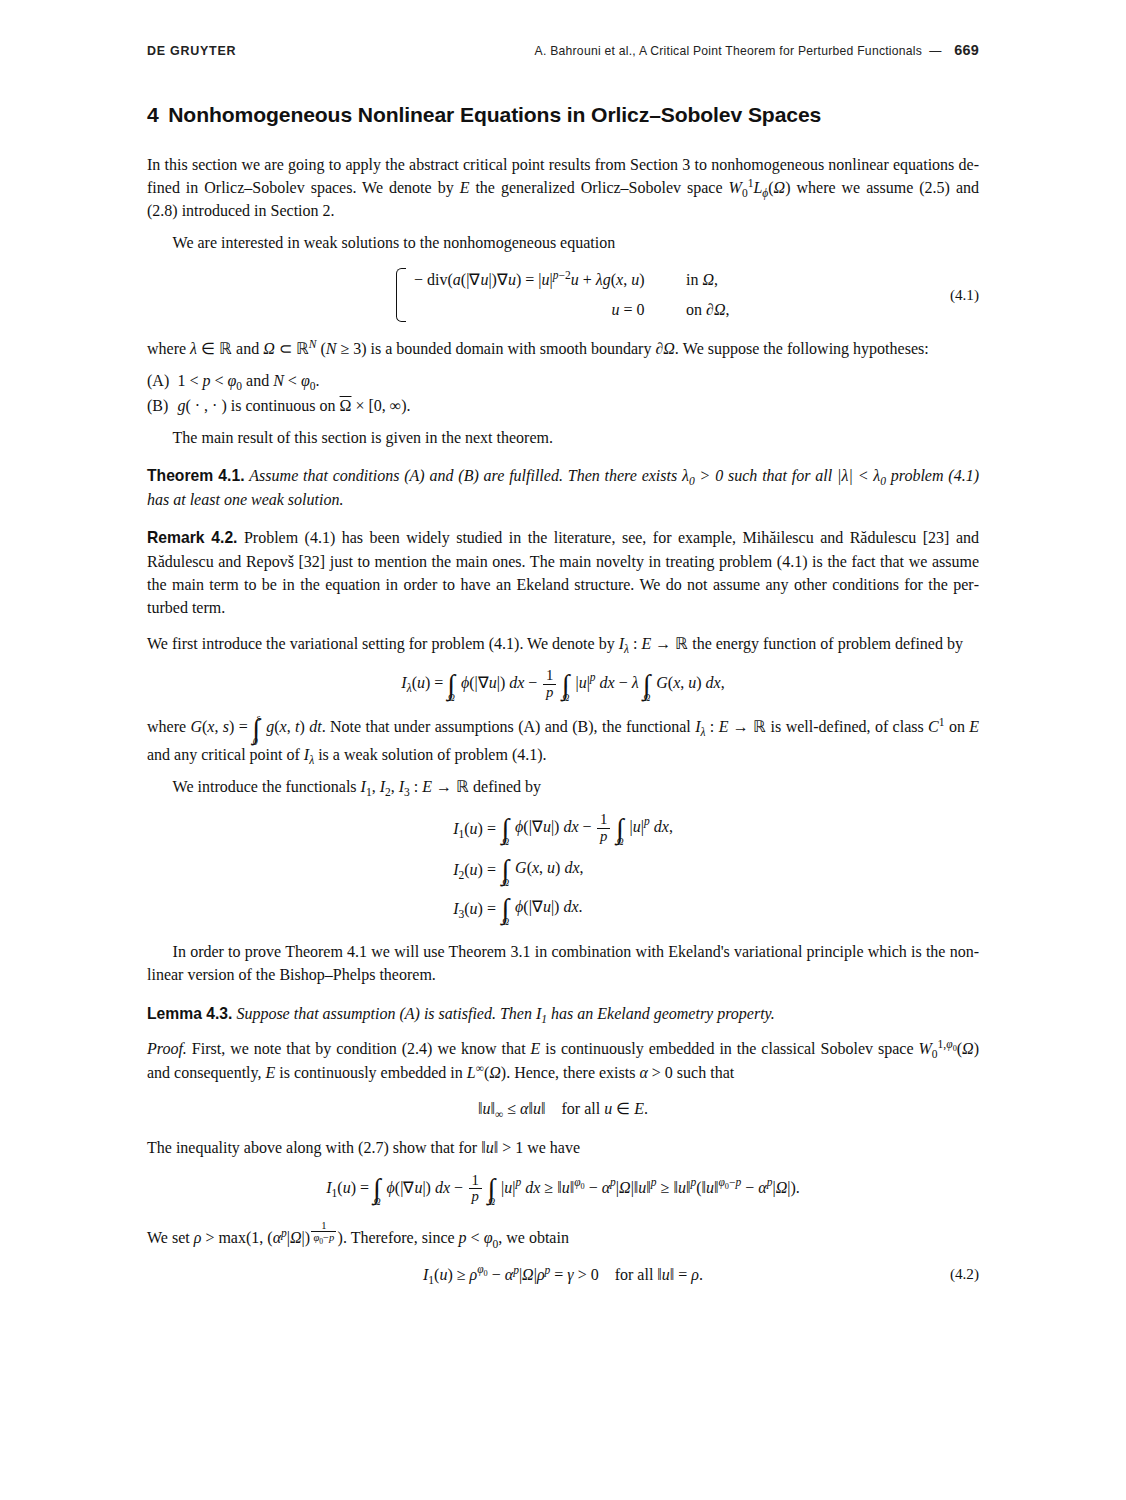DE GRUYTER A. Bahrouni et al., A Critical Point Theorem for Perturbed Functionals—669
4 Nonhomogeneous Nonlinear Equations in Orlicz–Sobolev Spaces
In this section we are going to apply the abstract critical point results from Section 3 to nonhomogeneous nonlinear equations defined in Orlicz–Sobolev spaces. We denote by E the generalized Orlicz–Sobolev space W01Lϕ(Ω) where we assume (2.5) and (2.8) introduced in Section 2.
We are interested in weak solutions to the nonhomogeneous equation
− div(a(|∇u|)∇u) = |u|p−2u + λg(x, u) in Ω, u = 0 on ∂Ω, (4.1)
where λ ∈ ℝ and Ω ⊂ ℝN (N ≥ 3) is a bounded domain with smooth boundary ∂Ω. We suppose the following hypotheses:
(A) 1 < p < φ0 and N < φ0.
(B) g( · , · ) is continuous on Ω × [0, ∞).
The main result of this section is given in the next theorem.
Theorem 4.1. Assume that conditions (A) and (B) are fulfilled. Then there exists λ0 > 0 such that for all |λ| < λ0 problem (4.1) has at least one weak solution.
Remark 4.2. Problem (4.1) has been widely studied in the literature, see, for example, Mihăilescu and Rădulescu [23] and Rădulescu and Repovš [32] just to mention the main ones. The main novelty in treating problem (4.1) is the fact that we assume the main term to be in the equation in order to have an Ekeland structure. We do not assume any other conditions for the perturbed term.
We first introduce the variational setting for problem (4.1). We denote by Iλ : E → ℝ the energy function of problem defined by
Iλ(u) = ∫Ω ϕ(|∇u|) dx − 1 p ∫Ω |u|p dx − λ ∫Ω G(x, u) dx,
where G(x, s) = ∫0 s g(x, t) dt. Note that under assumptions (A) and (B), the functional Iλ : E → ℝ is well-defined, of class C1 on E and any critical point of Iλ is a weak solution of problem (4.1).
We introduce the functionals I1, I2, I3 : E → ℝ defined by
I1(u) = ∫Ω ϕ(|∇u|) dx − 1 p ∫Ω |u|p dx, I2(u) = ∫Ω G(x, u) dx, I3(u) = ∫Ω ϕ(|∇u|) dx.
In order to prove Theorem 4.1 we will use Theorem 3.1 in combination with Ekeland's variational principle which is the nonlinear version of the Bishop–Phelps theorem.
Lemma 4.3. Suppose that assumption (A) is satisfied. Then I1 has an Ekeland geometry property.
Proof. First, we note that by condition (2.4) we know that E is continuously embedded in the classical Sobolev space W01,φ0(Ω) and consequently, E is continuously embedded in L∞(Ω). Hence, there exists α > 0 such that
‖u‖∞ ≤ α‖u‖ for all u ∈ E.
The inequality above along with (2.7) show that for ‖u‖ > 1 we have
I1(u) = ∫Ω ϕ(|∇u|) dx − 1 p ∫Ω |u|p dx ≥ ‖u‖φ0 − αp|Ω|‖u‖p ≥ ‖u‖p(‖u‖φ0−p − αp|Ω|).
We set ρ > max(1, (αp|Ω|)1 φ0−p). Therefore, since p < φ0, we obtain
I1(u) ≥ ρφ0 − αp|Ω|ρp = γ > 0 for all ‖u‖ = ρ. (4.2)